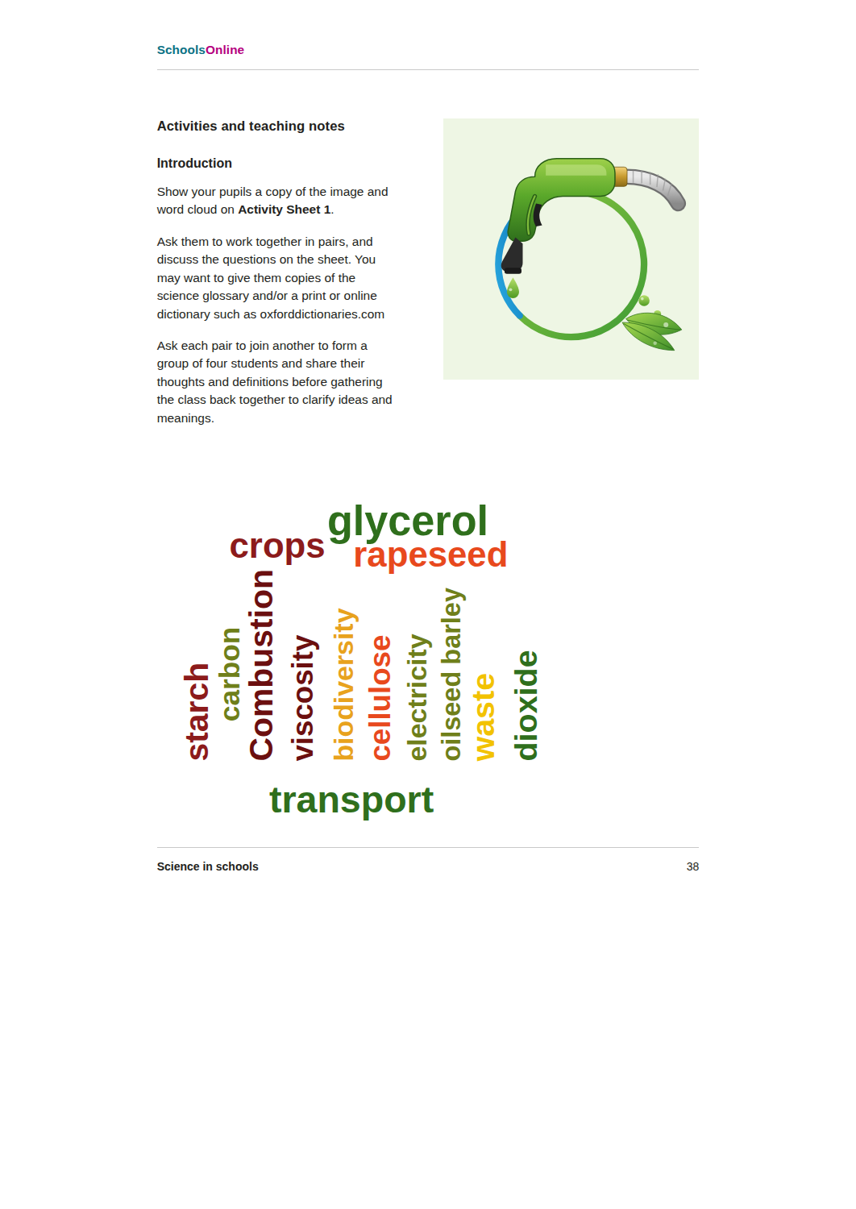Schools Online
Activities and teaching notes
Introduction
Show your pupils a copy of the image and word cloud on Activity Sheet 1.
Ask them to work together in pairs, and discuss the questions on the sheet. You may want to give them copies of the science glossary and/or a print or online dictionary such as oxforddictionaries.com
Ask each pair to join another to form a group of four students and share their thoughts and definitions before gathering the class back together to clarify ideas and meanings.
Word cloud glycerol crops rapeseed Combustion carbon starch viscosity biodiversity cellulose electricity oilseed barley waste dioxide transport
Science in schools 38